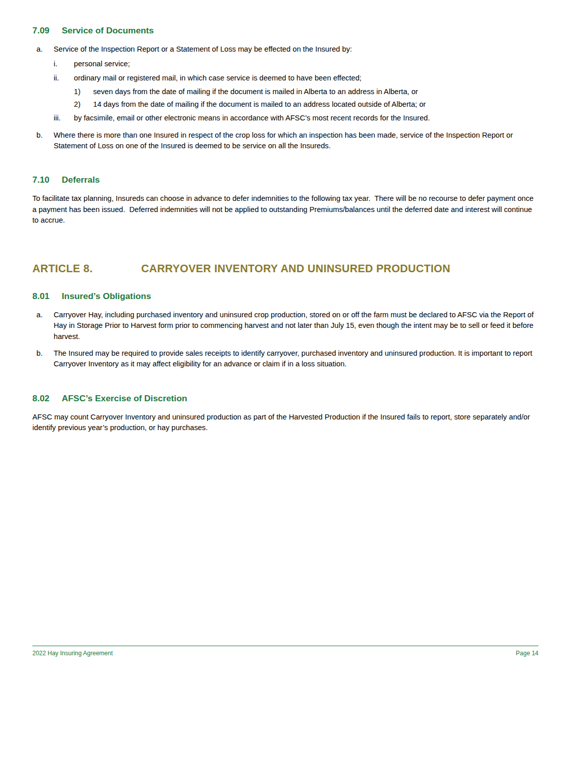7.09 Service of Documents
a. Service of the Inspection Report or a Statement of Loss may be effected on the Insured by:
i. personal service;
ii. ordinary mail or registered mail, in which case service is deemed to have been effected;
1) seven days from the date of mailing if the document is mailed in Alberta to an address in Alberta, or
2) 14 days from the date of mailing if the document is mailed to an address located outside of Alberta; or
iii. by facsimile, email or other electronic means in accordance with AFSC’s most recent records for the Insured.
b. Where there is more than one Insured in respect of the crop loss for which an inspection has been made, service of the Inspection Report or Statement of Loss on one of the Insured is deemed to be service on all the Insureds.
7.10 Deferrals
To facilitate tax planning, Insureds can choose in advance to defer indemnities to the following tax year. There will be no recourse to defer payment once a payment has been issued. Deferred indemnities will not be applied to outstanding Premiums/balances until the deferred date and interest will continue to accrue.
ARTICLE 8. CARRYOVER INVENTORY AND UNINSURED PRODUCTION
8.01 Insured’s Obligations
a. Carryover Hay, including purchased inventory and uninsured crop production, stored on or off the farm must be declared to AFSC via the Report of Hay in Storage Prior to Harvest form prior to commencing harvest and not later than July 15, even though the intent may be to sell or feed it before harvest.
b. The Insured may be required to provide sales receipts to identify carryover, purchased inventory and uninsured production. It is important to report Carryover Inventory as it may affect eligibility for an advance or claim if in a loss situation.
8.02 AFSC’s Exercise of Discretion
AFSC may count Carryover Inventory and uninsured production as part of the Harvested Production if the Insured fails to report, store separately and/or identify previous year’s production, or hay purchases.
2022 Hay Insuring Agreement Page 14